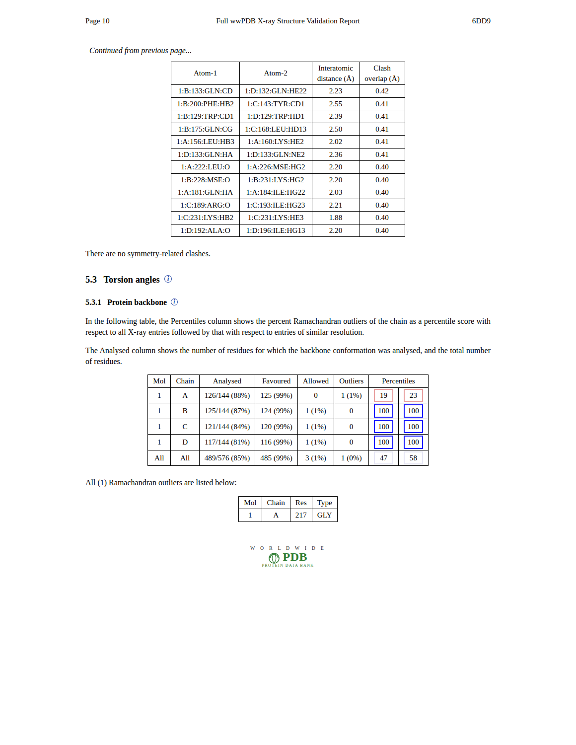Page 10
Full wwPDB X-ray Structure Validation Report
6DD9
Continued from previous page...
| Atom-1 | Atom-2 | Interatomic distance (Å) | Clash overlap (Å) |
| --- | --- | --- | --- |
| 1:B:133:GLN:CD | 1:D:132:GLN:HE22 | 2.23 | 0.42 |
| 1:B:200:PHE:HB2 | 1:C:143:TYR:CD1 | 2.55 | 0.41 |
| 1:B:129:TRP:CD1 | 1:D:129:TRP:HD1 | 2.39 | 0.41 |
| 1:B:175:GLN:CG | 1:C:168:LEU:HD13 | 2.50 | 0.41 |
| 1:A:156:LEU:HB3 | 1:A:160:LYS:HE2 | 2.02 | 0.41 |
| 1:D:133:GLN:HA | 1:D:133:GLN:NE2 | 2.36 | 0.41 |
| 1:A:222:LEU:O | 1:A:226:MSE:HG2 | 2.20 | 0.40 |
| 1:B:228:MSE:O | 1:B:231:LYS:HG2 | 2.20 | 0.40 |
| 1:A:181:GLN:HA | 1:A:184:ILE:HG22 | 2.03 | 0.40 |
| 1:C:189:ARG:O | 1:C:193:ILE:HG23 | 2.21 | 0.40 |
| 1:C:231:LYS:HB2 | 1:C:231:LYS:HE3 | 1.88 | 0.40 |
| 1:D:192:ALA:O | 1:D:196:ILE:HG13 | 2.20 | 0.40 |
There are no symmetry-related clashes.
5.3 Torsion angles i
5.3.1 Protein backbone i
In the following table, the Percentiles column shows the percent Ramachandran outliers of the chain as a percentile score with respect to all X-ray entries followed by that with respect to entries of similar resolution.
The Analysed column shows the number of residues for which the backbone conformation was analysed, and the total number of residues.
| Mol | Chain | Analysed | Favoured | Allowed | Outliers | Percentiles |
| --- | --- | --- | --- | --- | --- | --- |
| 1 | A | 126/144 (88%) | 125 (99%) | 0 | 1 (1%) | 19 | 23 |
| 1 | B | 125/144 (87%) | 124 (99%) | 1 (1%) | 0 | 100 | 100 |
| 1 | C | 121/144 (84%) | 120 (99%) | 1 (1%) | 0 | 100 | 100 |
| 1 | D | 117/144 (81%) | 116 (99%) | 1 (1%) | 0 | 100 | 100 |
| All | All | 489/576 (85%) | 485 (99%) | 3 (1%) | 1 (0%) | 47 | 58 |
All (1) Ramachandran outliers are listed below:
| Mol | Chain | Res | Type |
| --- | --- | --- | --- |
| 1 | A | 217 | GLY |
W O R L D W I D E
PDB
PROTEIN DATA BANK